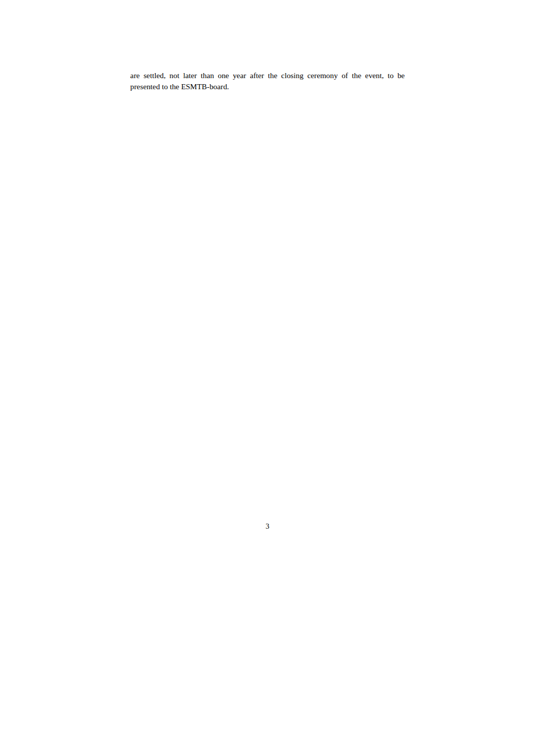are settled, not later than one year after the closing ceremony of the event, to be presented to the ESMTB-board.
3